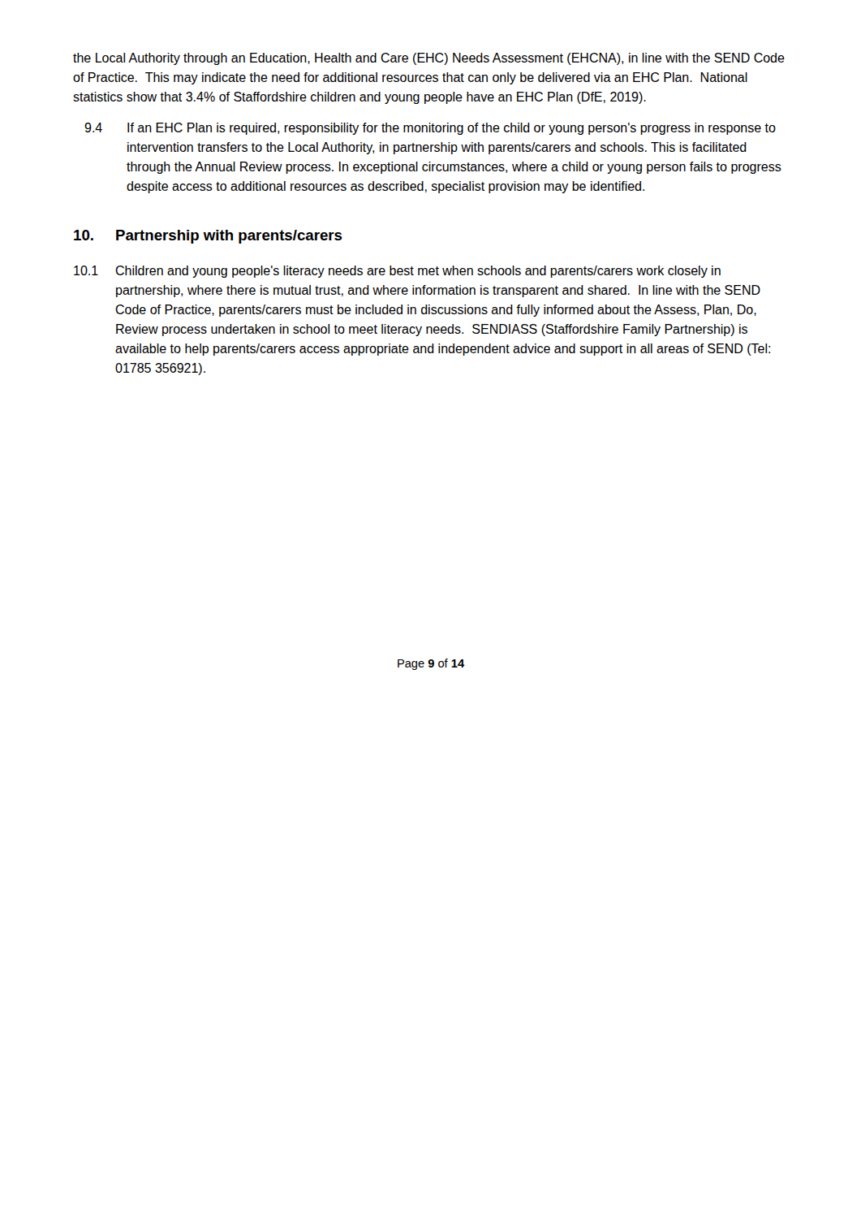the Local Authority through an Education, Health and Care (EHC) Needs Assessment (EHCNA), in line with the SEND Code of Practice. This may indicate the need for additional resources that can only be delivered via an EHC Plan. National statistics show that 3.4% of Staffordshire children and young people have an EHC Plan (DfE, 2019).
9.4
If an EHC Plan is required, responsibility for the monitoring of the child or young person's progress in response to intervention transfers to the Local Authority, in partnership with parents/carers and schools. This is facilitated through the Annual Review process. In exceptional circumstances, where a child or young person fails to progress despite access to additional resources as described, specialist provision may be identified.
10. Partnership with parents/carers
10.1
Children and young people's literacy needs are best met when schools and parents/carers work closely in partnership, where there is mutual trust, and where information is transparent and shared. In line with the SEND Code of Practice, parents/carers must be included in discussions and fully informed about the Assess, Plan, Do, Review process undertaken in school to meet literacy needs. SENDIASS (Staffordshire Family Partnership) is available to help parents/carers access appropriate and independent advice and support in all areas of SEND (Tel: 01785 356921).
Page 9 of 14